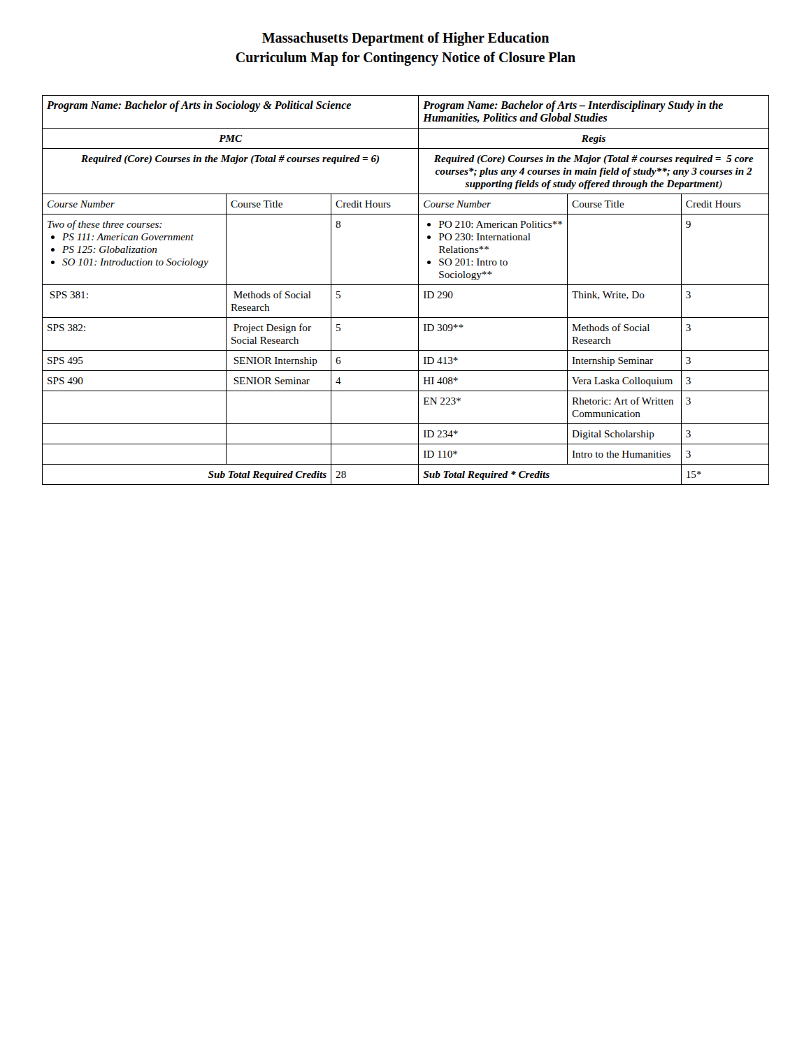Massachusetts Department of Higher Education
Curriculum Map for Contingency Notice of Closure Plan
| Program Name: Bachelor of Arts in Sociology & Political Science | Program Name: Bachelor of Arts – Interdisciplinary Study in the Humanities, Politics and Global Studies |
| PMC | Regis |
| Required (Core) Courses in the Major (Total # courses required = 6) | Required (Core) Courses in the Major (Total # courses required = 5 core courses*; plus any 4 courses in main field of study**; any 3 courses in 2 supporting fields of study offered through the Department ) |
| Course Number | Course Title | Credit Hours | Course Number | Course Title | Credit Hours |
| Two of these three courses: PS 111: American Government PS 125: Globalization SO 101: Introduction to Sociology | | 8 | PO 210: American Politics** PO 230: International Relations** SO 201: Intro to Sociology** | | 9 |
| SPS 381: | Methods of Social Research | 5 | ID 290 | Think, Write, Do | 3 |
| SPS 382: | Project Design for Social Research | 5 | ID 309** | Methods of Social Research | 3 |
| SPS 495 | SENIOR Internship | 6 | ID 413* | Internship Seminar | 3 |
| SPS 490 | SENIOR Seminar | 4 | HI 408* | Vera Laska Colloquium | 3 |
| | | | EN 223* | Rhetoric: Art of Written Communication | 3 |
| | | | ID 234* | Digital Scholarship | 3 |
| | | | ID 110* | Intro to the Humanities | 3 |
| Sub Total Required Credits | 28 | Sub Total Required * Credits | 15* |